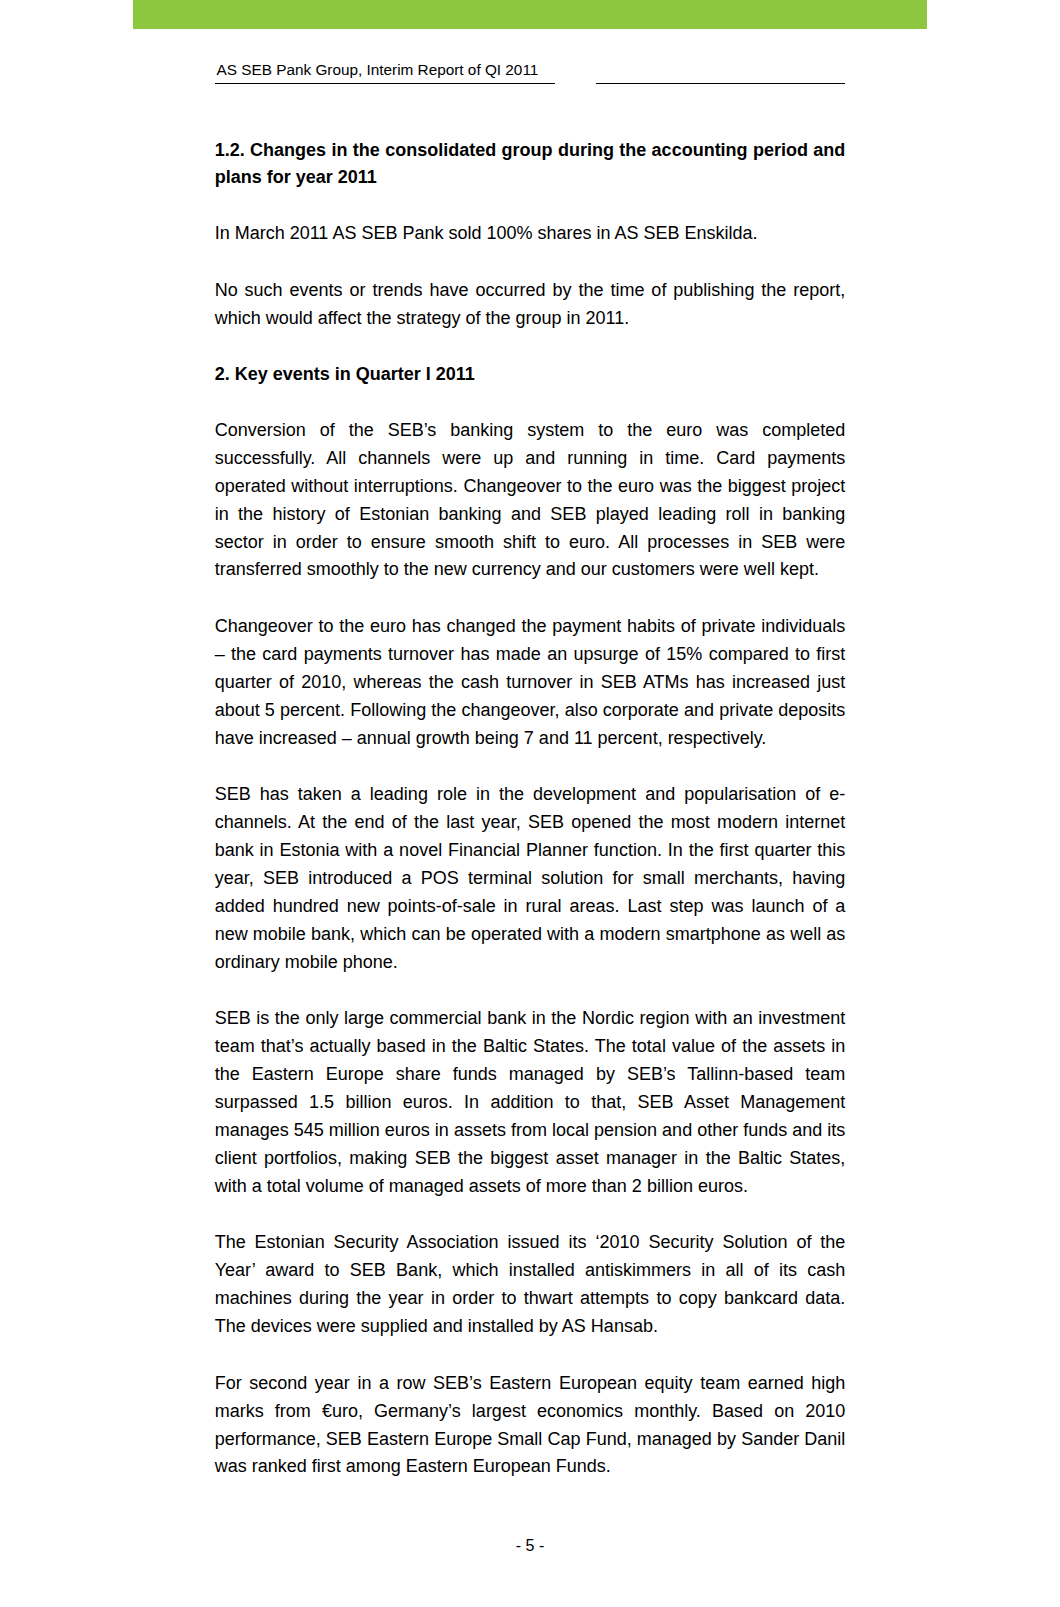AS SEB Pank Group, Interim Report of QI 2011
1.2. Changes in the consolidated group during the accounting period and plans for year 2011
In March 2011 AS SEB Pank sold 100% shares in AS SEB Enskilda.
No such events or trends have occurred by the time of publishing the report, which would affect the strategy of the group in 2011.
2. Key events in Quarter I 2011
Conversion of the SEB’s banking system to the euro was completed successfully. All channels were up and running in time. Card payments operated without interruptions. Changeover to the euro was the biggest project in the history of Estonian banking and SEB played leading roll in banking sector in order to ensure smooth shift to euro. All processes in SEB were transferred smoothly to the new currency and our customers were well kept.
Changeover to the euro has changed the payment habits of private individuals – the card payments turnover has made an upsurge of 15% compared to first quarter of 2010, whereas the cash turnover in SEB ATMs has increased just about 5 percent. Following the changeover, also corporate and private deposits have increased – annual growth being 7 and 11 percent, respectively.
SEB has taken a leading role in the development and popularisation of e-channels. At the end of the last year, SEB opened the most modern internet bank in Estonia with a novel Financial Planner function. In the first quarter this year, SEB introduced a POS terminal solution for small merchants, having added hundred new points-of-sale in rural areas. Last step was launch of a new mobile bank, which can be operated with a modern smartphone as well as ordinary mobile phone.
SEB is the only large commercial bank in the Nordic region with an investment team that’s actually based in the Baltic States. The total value of the assets in the Eastern Europe share funds managed by SEB’s Tallinn-based team surpassed 1.5 billion euros. In addition to that, SEB Asset Management manages 545 million euros in assets from local pension and other funds and its client portfolios, making SEB the biggest asset manager in the Baltic States, with a total volume of managed assets of more than 2 billion euros.
The Estonian Security Association issued its ‘2010 Security Solution of the Year’ award to SEB Bank, which installed antiskimmers in all of its cash machines during the year in order to thwart attempts to copy bankcard data. The devices were supplied and installed by AS Hansab.
For second year in a row SEB’s Eastern European equity team earned high marks from €uro, Germany’s largest economics monthly. Based on 2010 performance, SEB Eastern Europe Small Cap Fund, managed by Sander Danil was ranked first among Eastern European Funds.
- 5 -